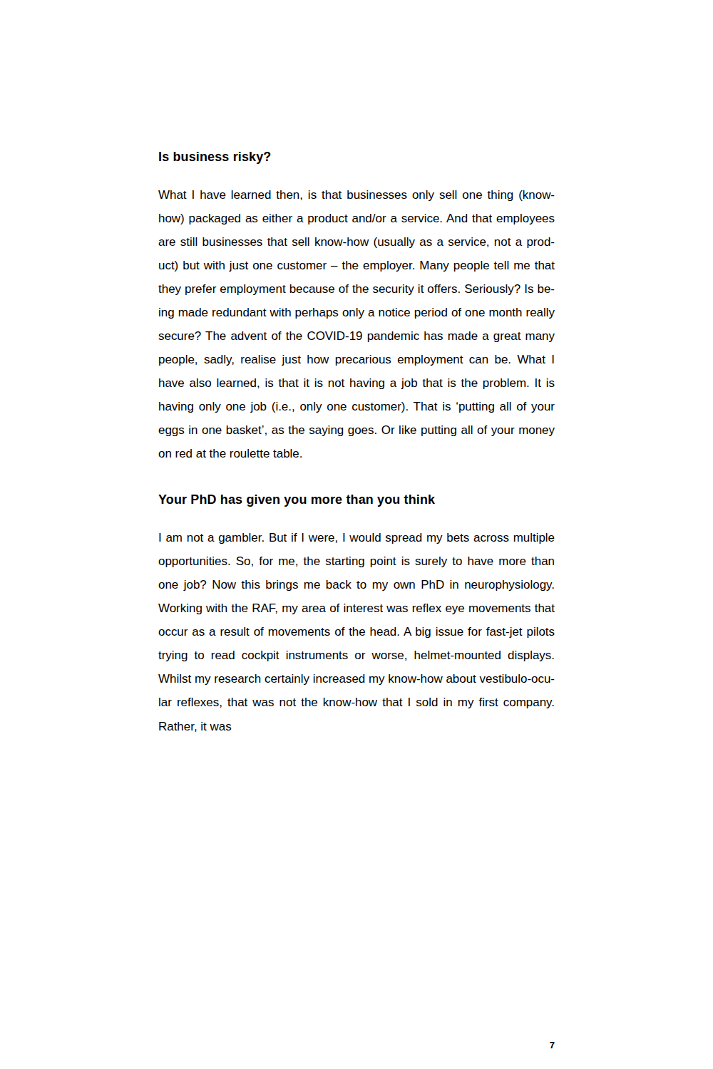Is business risky?
What I have learned then, is that businesses only sell one thing (know-how) packaged as either a product and/or a service. And that employees are still businesses that sell know-how (usually as a service, not a product) but with just one customer – the employer. Many people tell me that they prefer employment because of the security it offers. Seriously? Is being made redundant with perhaps only a notice period of one month really secure? The advent of the COVID-19 pandemic has made a great many people, sadly, realise just how precarious employment can be. What I have also learned, is that it is not having a job that is the problem. It is having only one job (i.e., only one customer). That is ‘putting all of your eggs in one basket’, as the saying goes. Or like putting all of your money on red at the roulette table.
Your PhD has given you more than you think
I am not a gambler. But if I were, I would spread my bets across multiple opportunities. So, for me, the starting point is surely to have more than one job? Now this brings me back to my own PhD in neurophysiology. Working with the RAF, my area of interest was reflex eye movements that occur as a result of movements of the head. A big issue for fast-jet pilots trying to read cockpit instruments or worse, helmet-mounted displays. Whilst my research certainly increased my know-how about vestibulo-ocular reflexes, that was not the know-how that I sold in my first company. Rather, it was
7